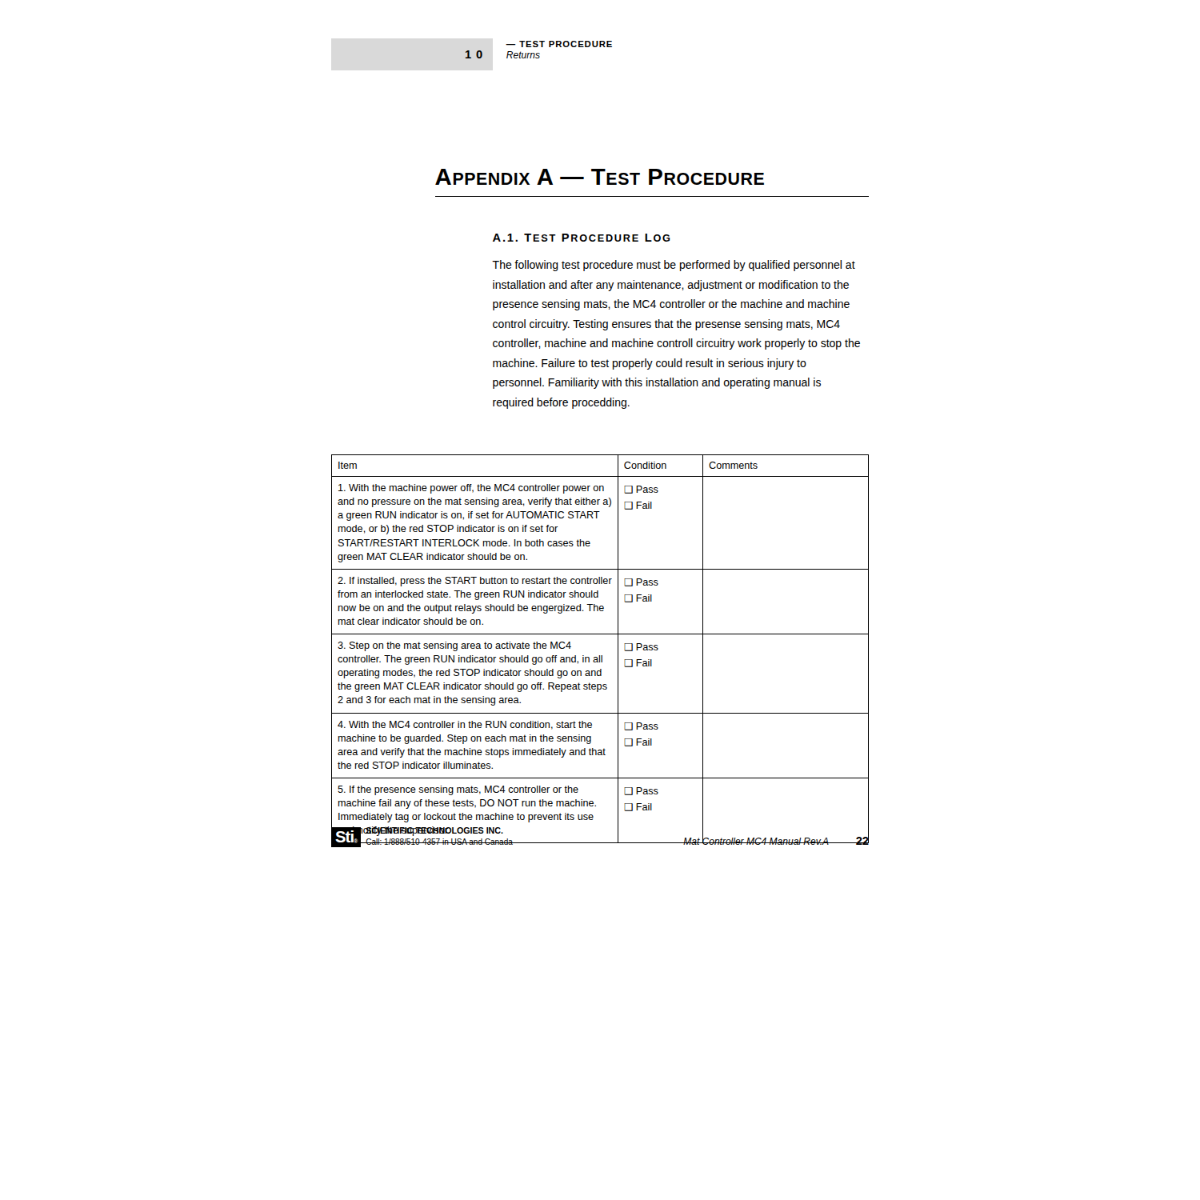1 0
— TEST PROCEDURE
Returns
APPENDIX A — TEST PROCEDURE
A.1. TEST PROCEDURE LOG
The following test procedure must be performed by qualified personnel at installation and after any maintenance, adjustment or modification to the presence sensing mats, the MC4 controller or the machine and machine control circuitry. Testing ensures that the presense sensing mats, MC4 controller, machine and machine controll circuitry work properly to stop the machine. Failure to test properly could result in serious injury to personnel. Familiarity with this installation and operating manual is required before procedding.
| Item | Condition | Comments |
| --- | --- | --- |
| 1. With the machine power off, the MC4 controller power on and no pressure on the mat sensing area, verify that either a) a green RUN indicator is on, if set for AUTOMATIC START mode, or b) the red STOP indicator is on if set for START/RESTART INTERLOCK mode. In both cases the green MAT CLEAR indicator should be on. | ❑ Pass ❑ Fail | |
| 2. If installed, press the START button to restart the controller from an interlocked state. The green RUN indicator should now be on and the output relays should be engergized. The mat clear indicator should be on. | ❑ Pass ❑ Fail | |
| 3. Step on the mat sensing area to activate the MC4 controller. The green RUN indicator should go off and, in all operating modes, the red STOP indicator should go on and the green MAT CLEAR indicator should go off. Repeat steps 2 and 3 for each mat in the sensing area. | ❑ Pass ❑ Fail | |
| 4. With the MC4 controller in the RUN condition, start the machine to be guarded. Step on each mat in the sensing area and verify that the machine stops immediately and that the red STOP indicator illuminates. | ❑ Pass ❑ Fail | |
| 5. If the presence sensing mats, MC4 controller or the machine fail any of these tests, DO NOT run the machine. Immediately tag or lockout the machine to prevent its use and notify the supervisor. | ❑ Pass ❑ Fail | |
Sti®
SCIENTIFIC TECHNOLOGIES INC.
Call: 1/888/510-4357 in USA and Canada
Mat Controller MC4 Manual Rev.A 22